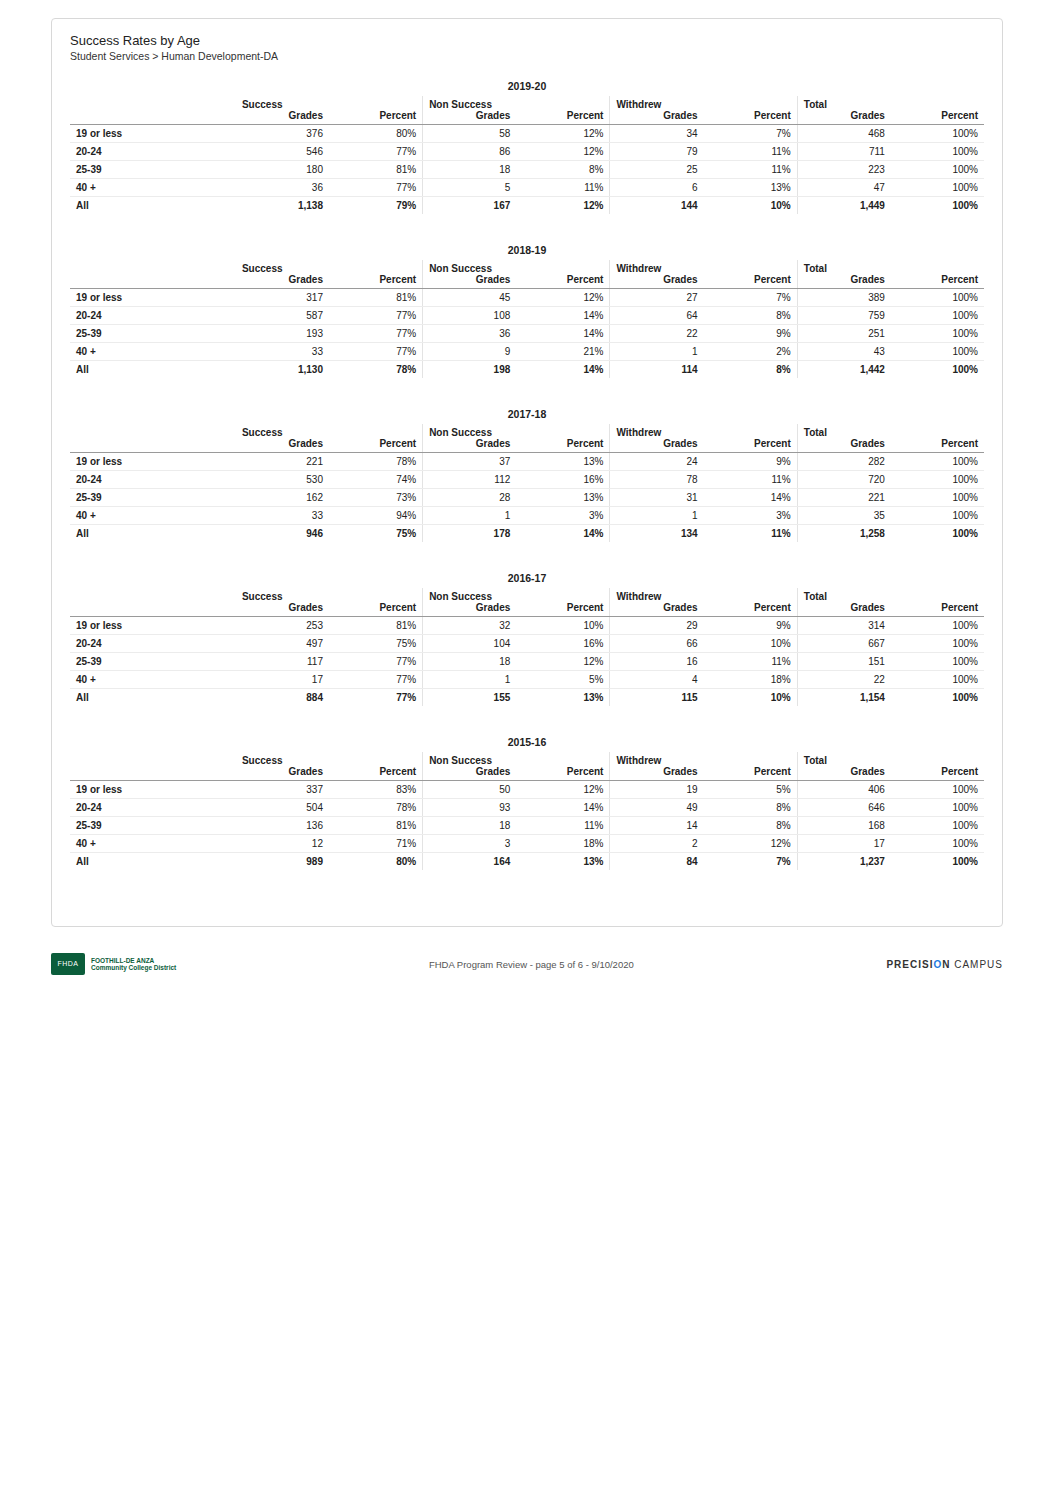Success Rates by Age
Student Services > Human Development-DA
2019-20
| | Success | Non Success | Withdrew | Total |
| --- | --- | --- | --- | --- |
| | Grades | Percent | Grades | Percent | Grades | Percent | Grades | Percent |
| 19 or less | 376 | 80% | 58 | 12% | 34 | 7% | 468 | 100% |
| 20-24 | 546 | 77% | 86 | 12% | 79 | 11% | 711 | 100% |
| 25-39 | 180 | 81% | 18 | 8% | 25 | 11% | 223 | 100% |
| 40 + | 36 | 77% | 5 | 11% | 6 | 13% | 47 | 100% |
| All | 1,138 | 79% | 167 | 12% | 144 | 10% | 1,449 | 100% |
2018-19
| | Success | Non Success | Withdrew | Total |
| --- | --- | --- | --- | --- |
| | Grades | Percent | Grades | Percent | Grades | Percent | Grades | Percent |
| 19 or less | 317 | 81% | 45 | 12% | 27 | 7% | 389 | 100% |
| 20-24 | 587 | 77% | 108 | 14% | 64 | 8% | 759 | 100% |
| 25-39 | 193 | 77% | 36 | 14% | 22 | 9% | 251 | 100% |
| 40 + | 33 | 77% | 9 | 21% | 1 | 2% | 43 | 100% |
| All | 1,130 | 78% | 198 | 14% | 114 | 8% | 1,442 | 100% |
2017-18
| | Success | Non Success | Withdrew | Total |
| --- | --- | --- | --- | --- |
| | Grades | Percent | Grades | Percent | Grades | Percent | Grades | Percent |
| 19 or less | 221 | 78% | 37 | 13% | 24 | 9% | 282 | 100% |
| 20-24 | 530 | 74% | 112 | 16% | 78 | 11% | 720 | 100% |
| 25-39 | 162 | 73% | 28 | 13% | 31 | 14% | 221 | 100% |
| 40 + | 33 | 94% | 1 | 3% | 1 | 3% | 35 | 100% |
| All | 946 | 75% | 178 | 14% | 134 | 11% | 1,258 | 100% |
2016-17
| | Success | Non Success | Withdrew | Total |
| --- | --- | --- | --- | --- |
| | Grades | Percent | Grades | Percent | Grades | Percent | Grades | Percent |
| 19 or less | 253 | 81% | 32 | 10% | 29 | 9% | 314 | 100% |
| 20-24 | 497 | 75% | 104 | 16% | 66 | 10% | 667 | 100% |
| 25-39 | 117 | 77% | 18 | 12% | 16 | 11% | 151 | 100% |
| 40 + | 17 | 77% | 1 | 5% | 4 | 18% | 22 | 100% |
| All | 884 | 77% | 155 | 13% | 115 | 10% | 1,154 | 100% |
2015-16
| | Success | Non Success | Withdrew | Total |
| --- | --- | --- | --- | --- |
| | Grades | Percent | Grades | Percent | Grades | Percent | Grades | Percent |
| 19 or less | 337 | 83% | 50 | 12% | 19 | 5% | 406 | 100% |
| 20-24 | 504 | 78% | 93 | 14% | 49 | 8% | 646 | 100% |
| 25-39 | 136 | 81% | 18 | 11% | 14 | 8% | 168 | 100% |
| 40 + | 12 | 71% | 3 | 18% | 2 | 12% | 17 | 100% |
| All | 989 | 80% | 164 | 13% | 84 | 7% | 1,237 | 100% |
FHDA
FOOTHILL-DE ANZA
Community College District
FHDA Program Review - page 5 of 6 - 9/10/2020
PRECISION CAMPUS